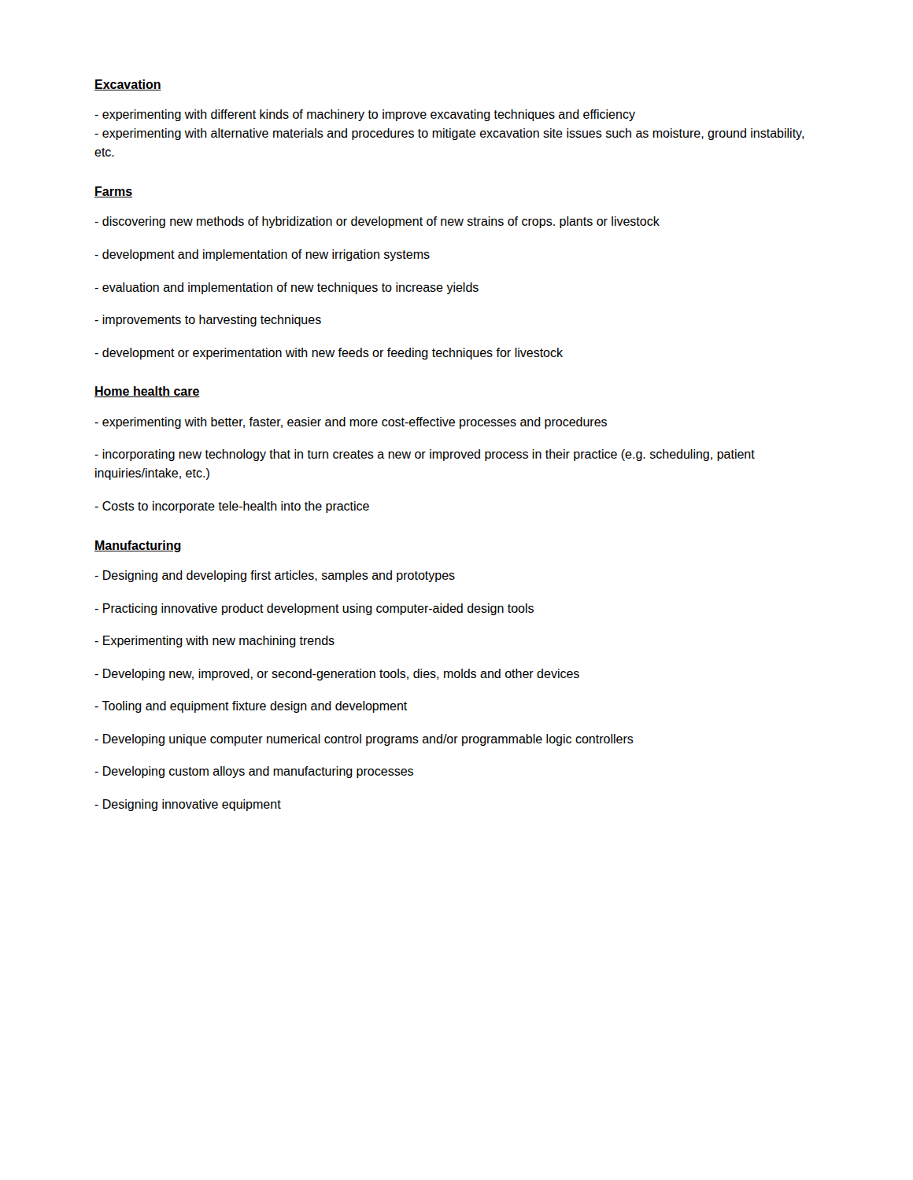Excavation
- experimenting with different kinds of machinery to improve excavating techniques and efficiency
- experimenting with alternative materials and procedures to mitigate excavation site issues such as moisture, ground instability, etc.
Farms
- discovering new methods of hybridization or development of new strains of crops. plants or livestock
- development and implementation of new irrigation systems
- evaluation and implementation of new techniques to increase yields
- improvements to harvesting techniques
- development or experimentation with new feeds or feeding techniques for livestock
Home health care
- experimenting with better, faster, easier and more cost-effective processes and procedures
- incorporating new technology that in turn creates a new or improved process in their practice (e.g. scheduling, patient inquiries/intake, etc.)
- Costs to incorporate tele-health into the practice
Manufacturing
- Designing and developing first articles, samples and prototypes
- Practicing innovative product development using computer-aided design tools
- Experimenting with new machining trends
- Developing new, improved, or second-generation tools, dies, molds and other devices
- Tooling and equipment fixture design and development
- Developing unique computer numerical control programs and/or programmable logic controllers
- Developing custom alloys and manufacturing processes
- Designing innovative equipment